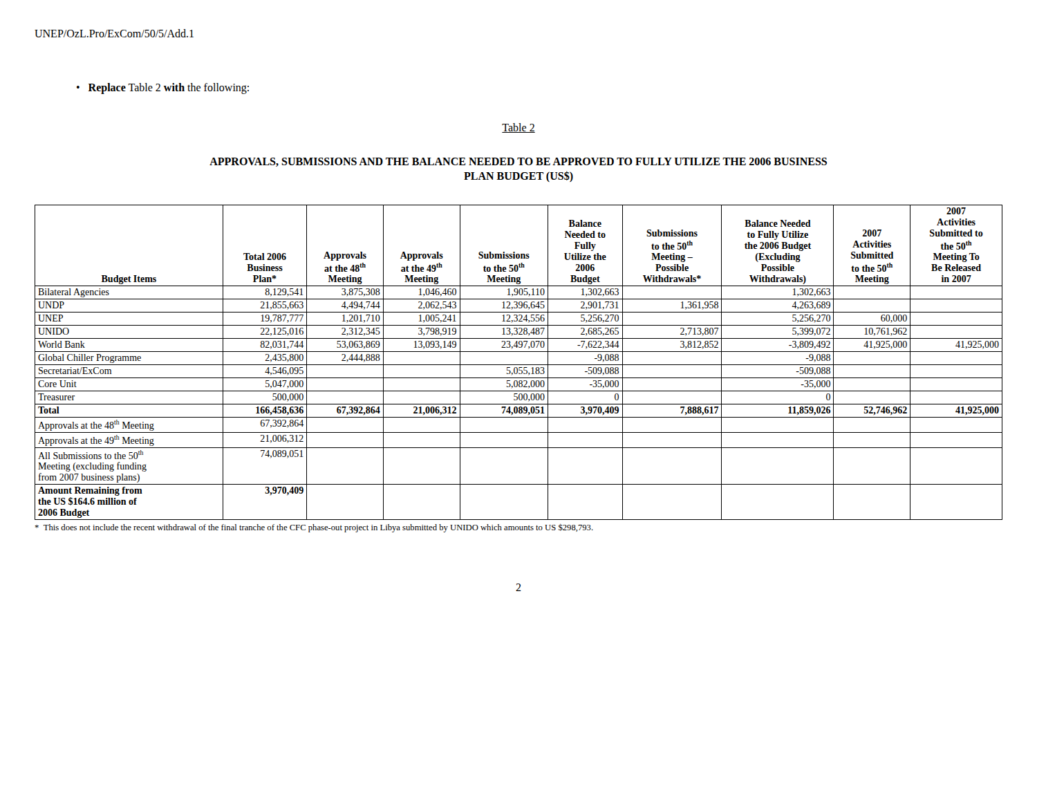UNEP/OzL.Pro/ExCom/50/5/Add.1
• Replace Table 2 with the following:
Table 2
APPROVALS, SUBMISSIONS AND THE BALANCE NEEDED TO BE APPROVED TO FULLY UTILIZE THE 2006 BUSINESS
PLAN BUDGET (US$)
| Budget Items | Total 2006 Business Plan* | Approvals at the 48 th Meeting | Approvals at the 49 th Meeting | Submissions to the 50 th Meeting | Balance Needed to Fully Utilize the 2006 Budget | Submissions to the 50 th Meeting – Possible Withdrawals* | Balance Needed to Fully Utilize the 2006 Budget (Excluding Possible Withdrawals) | 2007 Activities Submitted to the 50 th Meeting | 2007 Activities Submitted to the 50 th Meeting To Be Released in 2007 |
| --- | --- | --- | --- | --- | --- | --- | --- | --- | --- |
| Bilateral Agencies | 8,129,541 | 3,875,308 | 1,046,460 | 1,905,110 | 1,302,663 | | 1,302,663 | | |
| UNDP | 21,855,663 | 4,494,744 | 2,062,543 | 12,396,645 | 2,901,731 | 1,361,958 | 4,263,689 | | |
| UNEP | 19,787,777 | 1,201,710 | 1,005,241 | 12,324,556 | 5,256,270 | | 5,256,270 | 60,000 | |
| UNIDO | 22,125,016 | 2,312,345 | 3,798,919 | 13,328,487 | 2,685,265 | 2,713,807 | 5,399,072 | 10,761,962 | |
| World Bank | 82,031,744 | 53,063,869 | 13,093,149 | 23,497,070 | -7,622,344 | 3,812,852 | -3,809,492 | 41,925,000 | 41,925,000 |
| Global Chiller Programme | 2,435,800 | 2,444,888 | | | -9,088 | | -9,088 | | |
| Secretariat/ExCom | 4,546,095 | | | 5,055,183 | -509,088 | | -509,088 | | |
| Core Unit | 5,047,000 | | | 5,082,000 | -35,000 | | -35,000 | | |
| Treasurer | 500,000 | | | 500,000 | 0 | | 0 | | |
| Total | 166,458,636 | 67,392,864 | 21,006,312 | 74,089,051 | 3,970,409 | 7,888,617 | 11,859,026 | 52,746,962 | 41,925,000 |
| Approvals at the 48 th Meeting | 67,392,864 | | | | | | | | |
| Approvals at the 49 th Meeting | 21,006,312 | | | | | | | | |
| All Submissions to the 50 th Meeting (excluding funding from 2007 business plans) | 74,089,051 | | | | | | | | |
| Amount Remaining from the US $164.6 million of 2006 Budget | 3,970,409 | | | | | | | | |
* This does not include the recent withdrawal of the final tranche of the CFC phase-out project in Libya submitted by UNIDO which amounts to US $298,793.
2